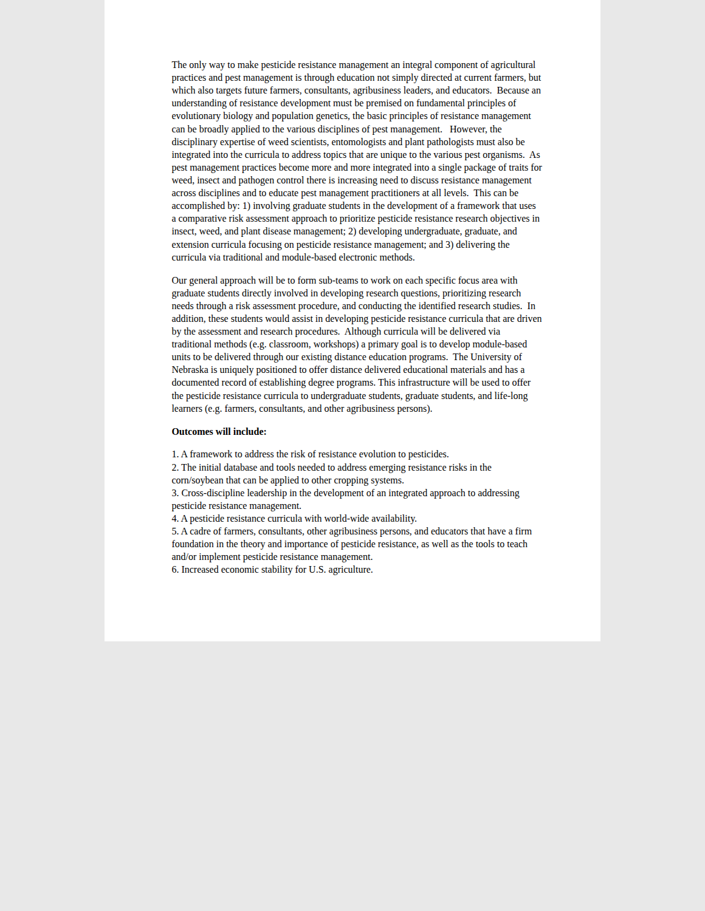The only way to make pesticide resistance management an integral component of agricultural practices and pest management is through education not simply directed at current farmers, but which also targets future farmers, consultants, agribusiness leaders, and educators. Because an understanding of resistance development must be premised on fundamental principles of evolutionary biology and population genetics, the basic principles of resistance management can be broadly applied to the various disciplines of pest management. However, the disciplinary expertise of weed scientists, entomologists and plant pathologists must also be integrated into the curricula to address topics that are unique to the various pest organisms. As pest management practices become more and more integrated into a single package of traits for weed, insect and pathogen control there is increasing need to discuss resistance management across disciplines and to educate pest management practitioners at all levels. This can be accomplished by: 1) involving graduate students in the development of a framework that uses a comparative risk assessment approach to prioritize pesticide resistance research objectives in insect, weed, and plant disease management; 2) developing undergraduate, graduate, and extension curricula focusing on pesticide resistance management; and 3) delivering the curricula via traditional and module-based electronic methods.
Our general approach will be to form sub-teams to work on each specific focus area with graduate students directly involved in developing research questions, prioritizing research needs through a risk assessment procedure, and conducting the identified research studies. In addition, these students would assist in developing pesticide resistance curricula that are driven by the assessment and research procedures. Although curricula will be delivered via traditional methods (e.g. classroom, workshops) a primary goal is to develop module-based units to be delivered through our existing distance education programs. The University of Nebraska is uniquely positioned to offer distance delivered educational materials and has a documented record of establishing degree programs. This infrastructure will be used to offer the pesticide resistance curricula to undergraduate students, graduate students, and life-long learners (e.g. farmers, consultants, and other agribusiness persons).
Outcomes will include:
1. A framework to address the risk of resistance evolution to pesticides.
2. The initial database and tools needed to address emerging resistance risks in the corn/soybean that can be applied to other cropping systems.
3. Cross-discipline leadership in the development of an integrated approach to addressing pesticide resistance management.
4. A pesticide resistance curricula with world-wide availability.
5. A cadre of farmers, consultants, other agribusiness persons, and educators that have a firm foundation in the theory and importance of pesticide resistance, as well as the tools to teach and/or implement pesticide resistance management.
6. Increased economic stability for U.S. agriculture.